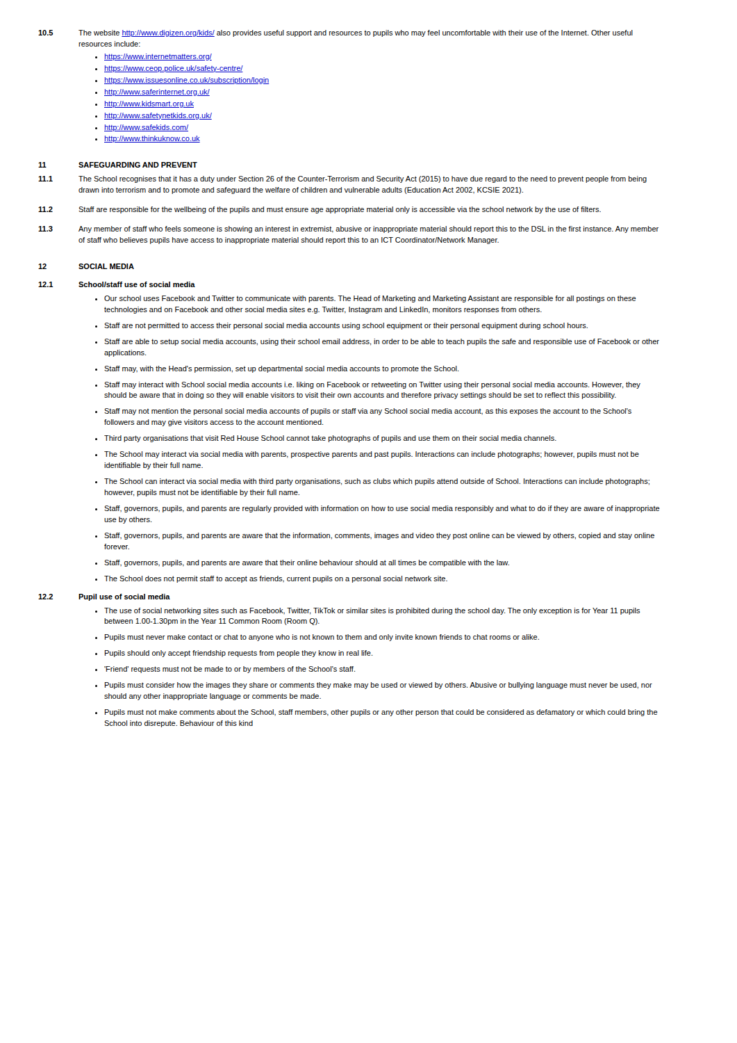10.5
The website http://www.digizen.org/kids/ also provides useful support and resources to pupils who may feel uncomfortable with their use of the Internet. Other useful resources include:
https://www.internetmatters.org/
https://www.ceop.police.uk/safety-centre/
https://www.issuesonline.co.uk/subscription/login
http://www.saferinternet.org.uk/
http://www.kidsmart.org.uk
http://www.safetynetkids.org.uk/
http://www.safekids.com/
http://www.thinkuknow.co.uk
11 SAFEGUARDING AND PREVENT
11.1
The School recognises that it has a duty under Section 26 of the Counter-Terrorism and Security Act (2015) to have due regard to the need to prevent people from being drawn into terrorism and to promote and safeguard the welfare of children and vulnerable adults (Education Act 2002, KCSIE 2021).
11.2
Staff are responsible for the wellbeing of the pupils and must ensure age appropriate material only is accessible via the school network by the use of filters.
11.3
Any member of staff who feels someone is showing an interest in extremist, abusive or inappropriate material should report this to the DSL in the first instance. Any member of staff who believes pupils have access to inappropriate material should report this to an ICT Coordinator/Network Manager.
12 SOCIAL MEDIA
12.1 School/staff use of social media
Our school uses Facebook and Twitter to communicate with parents. The Head of Marketing and Marketing Assistant are responsible for all postings on these technologies and on Facebook and other social media sites e.g. Twitter, Instagram and LinkedIn, monitors responses from others.
Staff are not permitted to access their personal social media accounts using school equipment or their personal equipment during school hours.
Staff are able to setup social media accounts, using their school email address, in order to be able to teach pupils the safe and responsible use of Facebook or other applications.
Staff may, with the Head's permission, set up departmental social media accounts to promote the School.
Staff may interact with School social media accounts i.e. liking on Facebook or retweeting on Twitter using their personal social media accounts. However, they should be aware that in doing so they will enable visitors to visit their own accounts and therefore privacy settings should be set to reflect this possibility.
Staff may not mention the personal social media accounts of pupils or staff via any School social media account, as this exposes the account to the School's followers and may give visitors access to the account mentioned.
Third party organisations that visit Red House School cannot take photographs of pupils and use them on their social media channels.
The School may interact via social media with parents, prospective parents and past pupils. Interactions can include photographs; however, pupils must not be identifiable by their full name.
The School can interact via social media with third party organisations, such as clubs which pupils attend outside of School. Interactions can include photographs; however, pupils must not be identifiable by their full name.
Staff, governors, pupils, and parents are regularly provided with information on how to use social media responsibly and what to do if they are aware of inappropriate use by others.
Staff, governors, pupils, and parents are aware that the information, comments, images and video they post online can be viewed by others, copied and stay online forever.
Staff, governors, pupils, and parents are aware that their online behaviour should at all times be compatible with the law.
The School does not permit staff to accept as friends, current pupils on a personal social network site.
12.2 Pupil use of social media
The use of social networking sites such as Facebook, Twitter, TikTok or similar sites is prohibited during the school day. The only exception is for Year 11 pupils between 1.00-1.30pm in the Year 11 Common Room (Room Q).
Pupils must never make contact or chat to anyone who is not known to them and only invite known friends to chat rooms or alike.
Pupils should only accept friendship requests from people they know in real life.
'Friend' requests must not be made to or by members of the School's staff.
Pupils must consider how the images they share or comments they make may be used or viewed by others. Abusive or bullying language must never be used, nor should any other inappropriate language or comments be made.
Pupils must not make comments about the School, staff members, other pupils or any other person that could be considered as defamatory or which could bring the School into disrepute. Behaviour of this kind